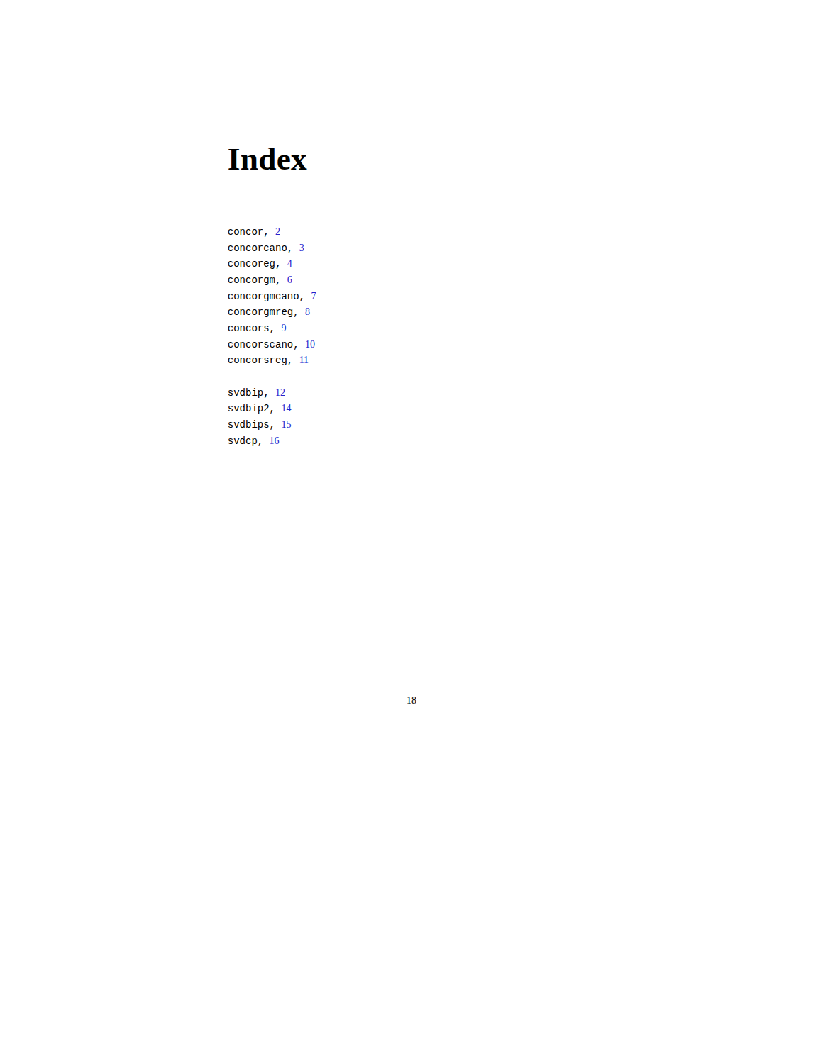Index
concor, 2
concorcano, 3
concoreg, 4
concorgm, 6
concorgmcano, 7
concorgmreg, 8
concors, 9
concorscano, 10
concorsreg, 11
svdbip, 12
svdbip2, 14
svdbips, 15
svdcp, 16
18